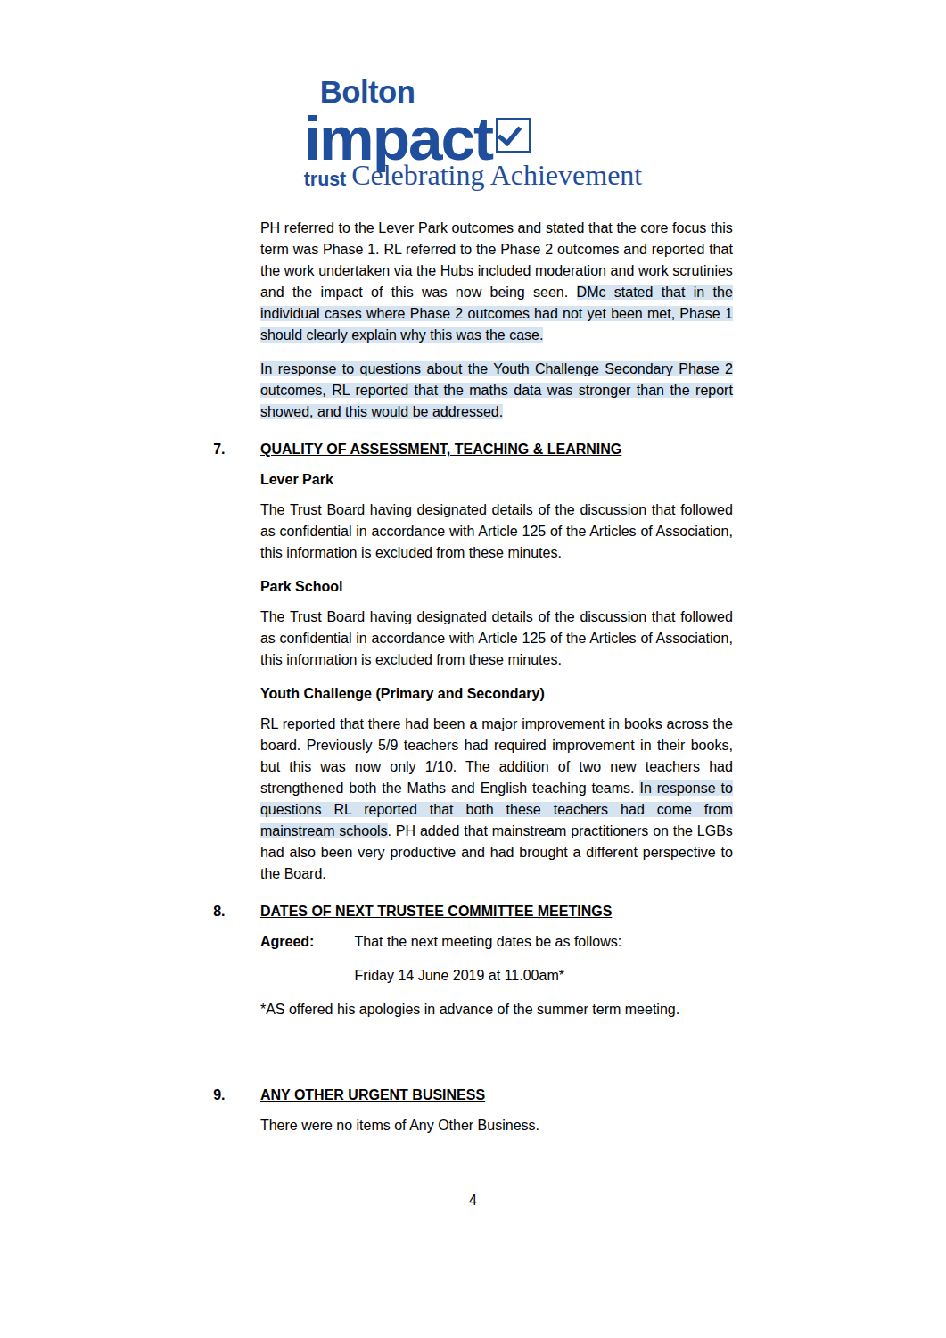Bolton impact trust Celebrating Achievement
PH referred to the Lever Park outcomes and stated that the core focus this term was Phase 1. RL referred to the Phase 2 outcomes and reported that the work undertaken via the Hubs included moderation and work scrutinies and the impact of this was now being seen. DMc stated that in the individual cases where Phase 2 outcomes had not yet been met, Phase 1 should clearly explain why this was the case.
In response to questions about the Youth Challenge Secondary Phase 2 outcomes, RL reported that the maths data was stronger than the report showed, and this would be addressed.
7.
Quality of Assessment, Teaching & Learning
Lever Park
The Trust Board having designated details of the discussion that followed as confidential in accordance with Article 125 of the Articles of Association, this information is excluded from these minutes.
Park School
The Trust Board having designated details of the discussion that followed as confidential in accordance with Article 125 of the Articles of Association, this information is excluded from these minutes.
Youth Challenge (Primary and Secondary)
RL reported that there had been a major improvement in books across the board. Previously 5/9 teachers had required improvement in their books, but this was now only 1/10. The addition of two new teachers had strengthened both the Maths and English teaching teams. In response to questions RL reported that both these teachers had come from mainstream schools. PH added that mainstream practitioners on the LGBs had also been very productive and had brought a different perspective to the Board.
8.
Dates of Next Trustee Committee Meetings
Agreed:
That the next meeting dates be as follows:
Friday 14 June 2019 at 11.00am*
*AS offered his apologies in advance of the summer term meeting.
9.
Any Other Urgent Business
There were no items of Any Other Business.
4